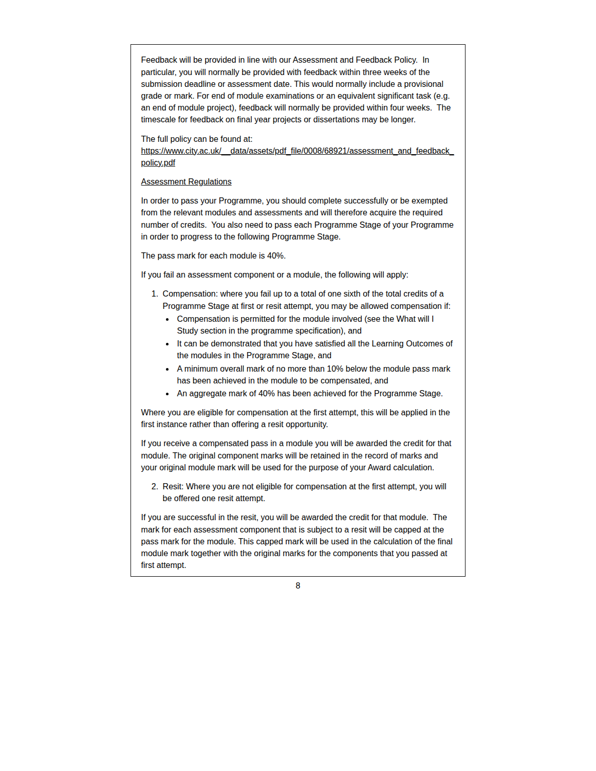Feedback will be provided in line with our Assessment and Feedback Policy. In particular, you will normally be provided with feedback within three weeks of the submission deadline or assessment date. This would normally include a provisional grade or mark. For end of module examinations or an equivalent significant task (e.g. an end of module project), feedback will normally be provided within four weeks. The timescale for feedback on final year projects or dissertations may be longer.
The full policy can be found at:
https://www.city.ac.uk/__data/assets/pdf_file/0008/68921/assessment_and_feedback_policy.pdf
Assessment Regulations
In order to pass your Programme, you should complete successfully or be exempted from the relevant modules and assessments and will therefore acquire the required number of credits. You also need to pass each Programme Stage of your Programme in order to progress to the following Programme Stage.
The pass mark for each module is 40%.
If you fail an assessment component or a module, the following will apply:
Compensation: where you fail up to a total of one sixth of the total credits of a Programme Stage at first or resit attempt, you may be allowed compensation if:
Compensation is permitted for the module involved (see the What will I Study section in the programme specification), and
It can be demonstrated that you have satisfied all the Learning Outcomes of the modules in the Programme Stage, and
A minimum overall mark of no more than 10% below the module pass mark has been achieved in the module to be compensated, and
An aggregate mark of 40% has been achieved for the Programme Stage.
Where you are eligible for compensation at the first attempt, this will be applied in the first instance rather than offering a resit opportunity.
If you receive a compensated pass in a module you will be awarded the credit for that module. The original component marks will be retained in the record of marks and your original module mark will be used for the purpose of your Award calculation.
Resit: Where you are not eligible for compensation at the first attempt, you will be offered one resit attempt.
If you are successful in the resit, you will be awarded the credit for that module. The mark for each assessment component that is subject to a resit will be capped at the pass mark for the module. This capped mark will be used in the calculation of the final module mark together with the original marks for the components that you passed at first attempt.
8